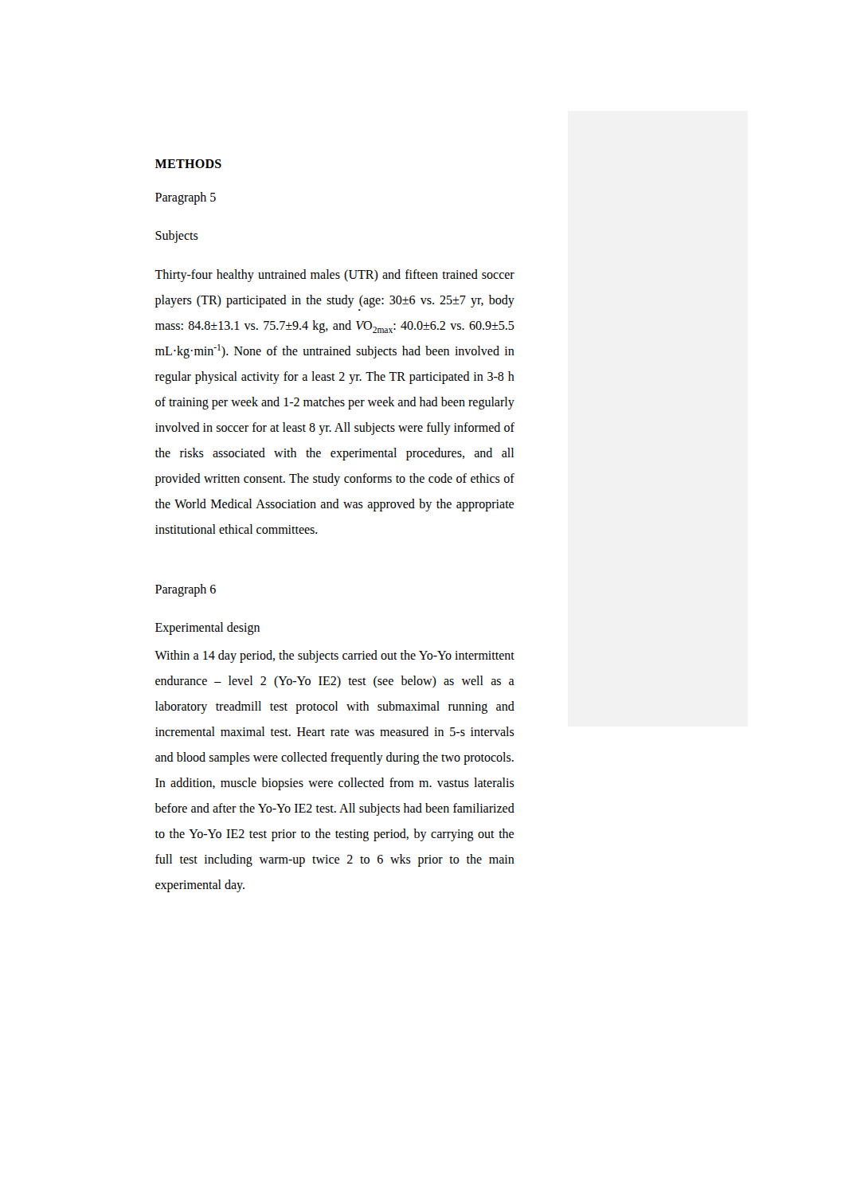METHODS
Paragraph 5
Subjects
Thirty-four healthy untrained males (UTR) and fifteen trained soccer players (TR) participated in the study (age: 30±6 vs. 25±7 yr, body mass: 84.8±13.1 vs. 75.7±9.4 kg, and VO2max: 40.0±6.2 vs. 60.9±5.5 mL·kg·min-1). None of the untrained subjects had been involved in regular physical activity for a least 2 yr. The TR participated in 3-8 h of training per week and 1-2 matches per week and had been regularly involved in soccer for at least 8 yr. All subjects were fully informed of the risks associated with the experimental procedures, and all provided written consent. The study conforms to the code of ethics of the World Medical Association and was approved by the appropriate institutional ethical committees.
Paragraph 6
Experimental design
Within a 14 day period, the subjects carried out the Yo-Yo intermittent endurance – level 2 (Yo-Yo IE2) test (see below) as well as a laboratory treadmill test protocol with submaximal running and incremental maximal test. Heart rate was measured in 5-s intervals and blood samples were collected frequently during the two protocols. In addition, muscle biopsies were collected from m. vastus lateralis before and after the Yo-Yo IE2 test. All subjects had been familiarized to the Yo-Yo IE2 test prior to the testing period, by carrying out the full test including warm-up twice 2 to 6 wks prior to the main experimental day.